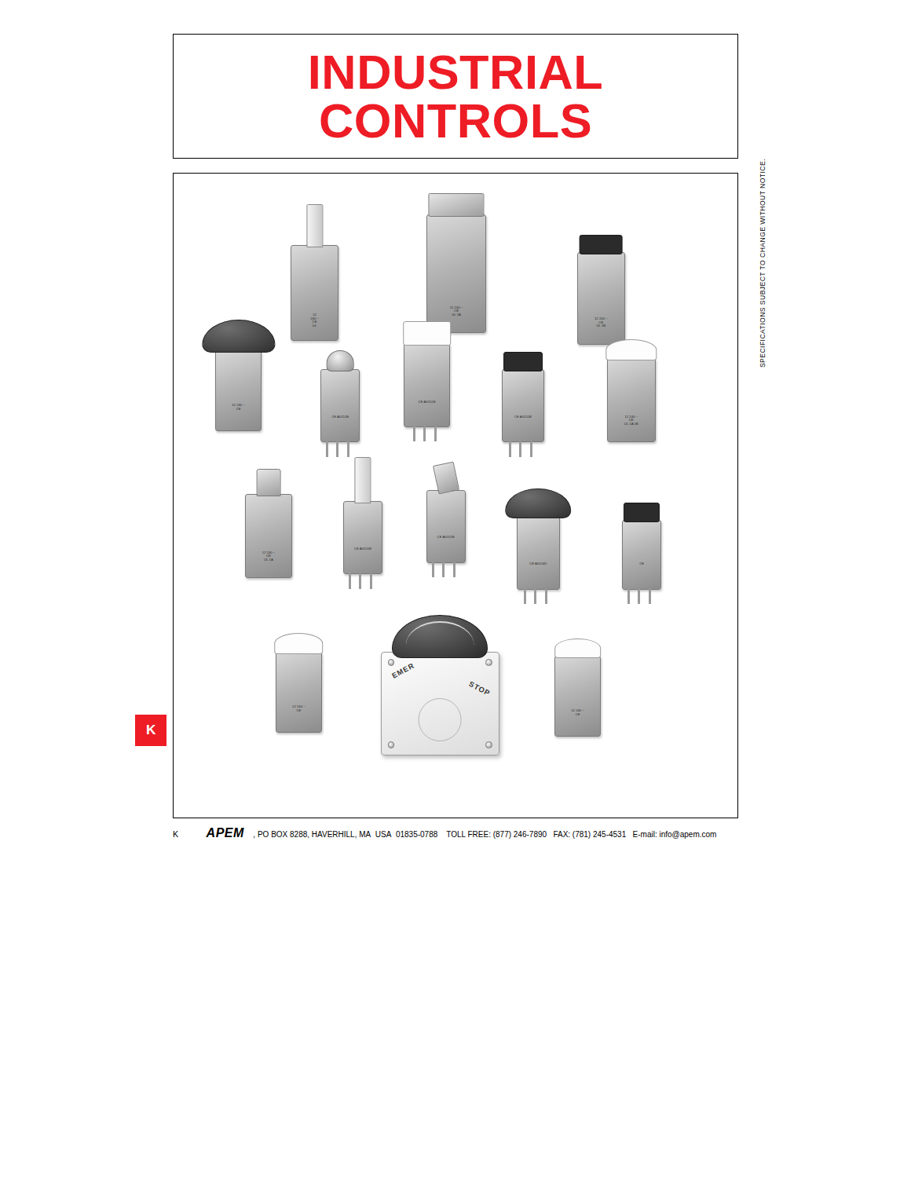INDUSTRIAL CONTROLS
12
240 ~
CE
UL
12 240 ~
CE
UL 1A
12 240 ~
CE
UL 1B
12 240 ~
CE
CE A0151B
CE A0151B
CE A0151B
12 240 ~
CE
UL 1A 1B
12 240 ~
CE
UL 1A
CE A0151B
CE A0151B
CE A0154D
CE
12 240 ~
CE
EMER STOP
12 240 ~
CE
SPECIFICATIONS SUBJECT TO CHANGE WITHOUT NOTICE.
K
K APEM , PO BOX 8288, HAVERHILL, MA USA 01835-0788 TOLL FREE: (877) 246-7890 FAX: (781) 245-4531 E-mail: info@apem.com